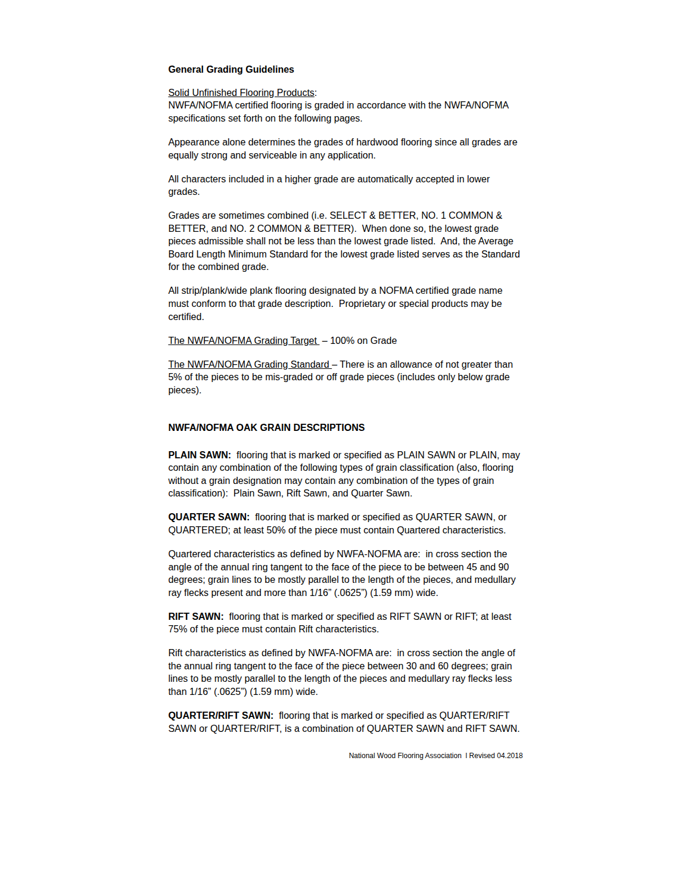General Grading Guidelines
Solid Unfinished Flooring Products:
NWFA/NOFMA certified flooring is graded in accordance with the NWFA/NOFMA specifications set forth on the following pages.
Appearance alone determines the grades of hardwood flooring since all grades are equally strong and serviceable in any application.
All characters included in a higher grade are automatically accepted in lower grades.
Grades are sometimes combined (i.e. SELECT & BETTER, NO. 1 COMMON & BETTER, and NO. 2 COMMON & BETTER). When done so, the lowest grade pieces admissible shall not be less than the lowest grade listed. And, the Average Board Length Minimum Standard for the lowest grade listed serves as the Standard for the combined grade.
All strip/plank/wide plank flooring designated by a NOFMA certified grade name must conform to that grade description. Proprietary or special products may be certified.
The NWFA/NOFMA Grading Target – 100% on Grade
The NWFA/NOFMA Grading Standard – There is an allowance of not greater than 5% of the pieces to be mis-graded or off grade pieces (includes only below grade pieces).
NWFA/NOFMA OAK GRAIN DESCRIPTIONS
PLAIN SAWN: flooring that is marked or specified as PLAIN SAWN or PLAIN, may contain any combination of the following types of grain classification (also, flooring without a grain designation may contain any combination of the types of grain classification): Plain Sawn, Rift Sawn, and Quarter Sawn.
QUARTER SAWN: flooring that is marked or specified as QUARTER SAWN, or QUARTERED; at least 50% of the piece must contain Quartered characteristics.
Quartered characteristics as defined by NWFA-NOFMA are: in cross section the angle of the annual ring tangent to the face of the piece to be between 45 and 90 degrees; grain lines to be mostly parallel to the length of the pieces, and medullary ray flecks present and more than 1/16” (.0625”) (1.59 mm) wide.
RIFT SAWN: flooring that is marked or specified as RIFT SAWN or RIFT; at least 75% of the piece must contain Rift characteristics.
Rift characteristics as defined by NWFA-NOFMA are: in cross section the angle of the annual ring tangent to the face of the piece between 30 and 60 degrees; grain lines to be mostly parallel to the length of the pieces and medullary ray flecks less than 1/16” (.0625”) (1.59 mm) wide.
QUARTER/RIFT SAWN: flooring that is marked or specified as QUARTER/RIFT SAWN or QUARTER/RIFT, is a combination of QUARTER SAWN and RIFT SAWN.
National Wood Flooring Association l Revised 04.2018